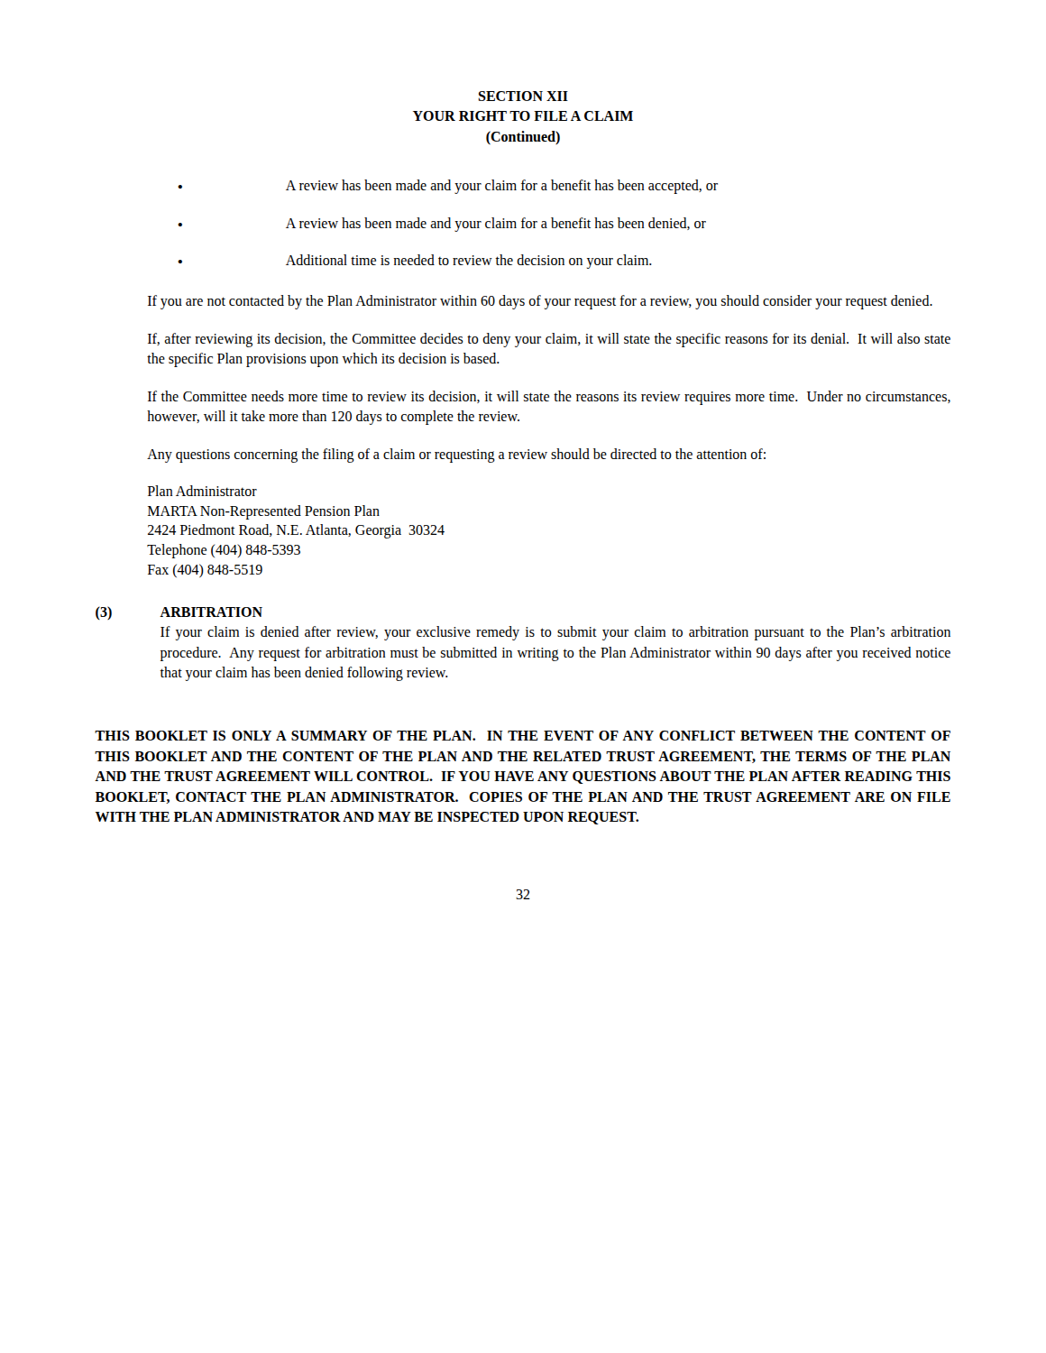SECTION XII
YOUR RIGHT TO FILE A CLAIM
(Continued)
A review has been made and your claim for a benefit has been accepted, or
A review has been made and your claim for a benefit has been denied, or
Additional time is needed to review the decision on your claim.
If you are not contacted by the Plan Administrator within 60 days of your request for a review, you should consider your request denied.
If, after reviewing its decision, the Committee decides to deny your claim, it will state the specific reasons for its denial. It will also state the specific Plan provisions upon which its decision is based.
If the Committee needs more time to review its decision, it will state the reasons its review requires more time. Under no circumstances, however, will it take more than 120 days to complete the review.
Any questions concerning the filing of a claim or requesting a review should be directed to the attention of:
Plan Administrator
MARTA Non-Represented Pension Plan
2424 Piedmont Road, N.E. Atlanta, Georgia 30324
Telephone (404) 848-5393
Fax (404) 848-5519
(3)
ARBITRATION
If your claim is denied after review, your exclusive remedy is to submit your claim to arbitration pursuant to the Plan’s arbitration procedure. Any request for arbitration must be submitted in writing to the Plan Administrator within 90 days after you received notice that your claim has been denied following review.
THIS BOOKLET IS ONLY A SUMMARY OF THE PLAN. IN THE EVENT OF ANY CONFLICT BETWEEN THE CONTENT OF THIS BOOKLET AND THE CONTENT OF THE PLAN AND THE RELATED TRUST AGREEMENT, THE TERMS OF THE PLAN AND THE TRUST AGREEMENT WILL CONTROL. IF YOU HAVE ANY QUESTIONS ABOUT THE PLAN AFTER READING THIS BOOKLET, CONTACT THE PLAN ADMINISTRATOR. COPIES OF THE PLAN AND THE TRUST AGREEMENT ARE ON FILE WITH THE PLAN ADMINISTRATOR AND MAY BE INSPECTED UPON REQUEST.
32